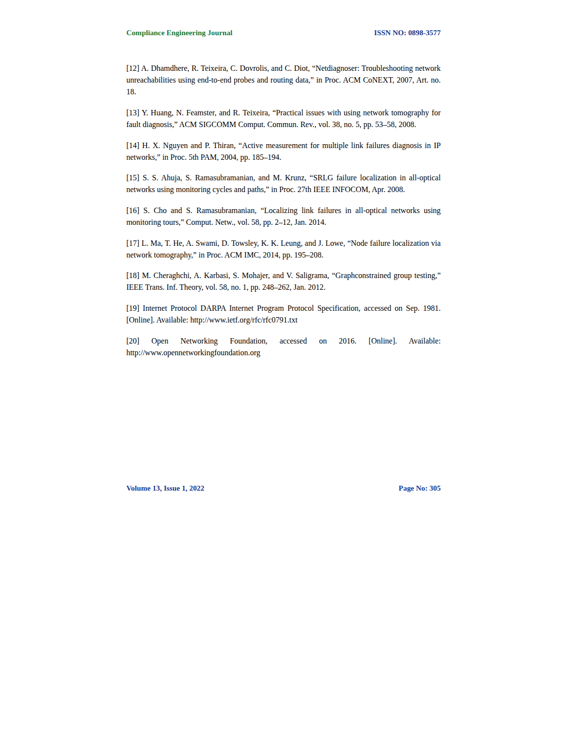Compliance Engineering Journal ISSN NO: 0898-3577
[12] A. Dhamdhere, R. Teixeira, C. Dovrolis, and C. Diot, “Netdiagnoser: Troubleshooting network unreachabilities using end-to-end probes and routing data,” in Proc. ACM CoNEXT, 2007, Art. no. 18.
[13] Y. Huang, N. Feamster, and R. Teixeira, “Practical issues with using network tomography for fault diagnosis,” ACM SIGCOMM Comput. Commun. Rev., vol. 38, no. 5, pp. 53–58, 2008.
[14] H. X. Nguyen and P. Thiran, “Active measurement for multiple link failures diagnosis in IP networks,” in Proc. 5th PAM, 2004, pp. 185–194.
[15] S. S. Ahuja, S. Ramasubramanian, and M. Krunz, “SRLG failure localization in all-optical networks using monitoring cycles and paths,” in Proc. 27th IEEE INFOCOM, Apr. 2008.
[16] S. Cho and S. Ramasubramanian, “Localizing link failures in all-optical networks using monitoring tours,” Comput. Netw., vol. 58, pp. 2–12, Jan. 2014.
[17] L. Ma, T. He, A. Swami, D. Towsley, K. K. Leung, and J. Lowe, “Node failure localization via network tomography,” in Proc. ACM IMC, 2014, pp. 195–208.
[18] M. Cheraghchi, A. Karbasi, S. Mohajer, and V. Saligrama, “Graphconstrained group testing,” IEEE Trans. Inf. Theory, vol. 58, no. 1, pp. 248–262, Jan. 2012.
[19] Internet Protocol DARPA Internet Program Protocol Specification, accessed on Sep. 1981. [Online]. Available: http://www.ietf.org/rfc/rfc0791.txt
[20] Open Networking Foundation, accessed on 2016. [Online]. Available: http://www.opennetworkingfoundation.org
Volume 13, Issue 1, 2022 Page No: 305